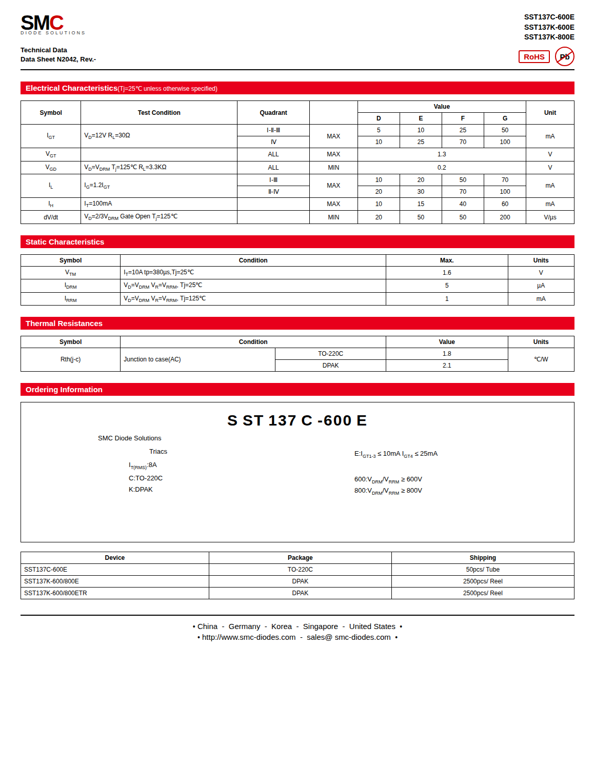SMC
DIODE SOLUTIONS
SST137C-600E
SST137K-600E
SST137K-800E
Technical Data
Data Sheet N2042, Rev.-
RoHS
Pb
Electrical Characteristics(Tj=25℃ unless otherwise specified)
| Symbol | Test Condition | Quadrant | | Value | Unit |
| --- | --- | --- | --- | --- | --- |
| D | E | F | G |
| I GT | V D =12V R L =30Ω | Ⅰ-Ⅱ-Ⅲ | MAX | 5 | 10 | 25 | 50 | mA |
| Ⅳ | 10 | 25 | 70 | 100 |
| V GT | | ALL | MAX | 1.3 | V |
| V GD | V D =V DRM T j =125℃ R L =3.3KΩ | ALL | MIN | 0.2 | V |
| I L | I G =1.2I GT | Ⅰ-Ⅲ | MAX | 10 | 20 | 50 | 70 | mA |
| Ⅱ-Ⅳ | 20 | 30 | 70 | 100 |
| I H | I T =100mA | | MAX | 10 | 15 | 40 | 60 | mA |
| dV/dt | V D =2/3V DRM Gate Open T j =125℃ | | MIN | 20 | 50 | 50 | 200 | V/µs |
Static Characteristics
| Symbol | Condition | Max. | Units |
| --- | --- | --- | --- |
| V TM | I T =10A tp=380µs,Tj=25℃ | 1.6 | V |
| I DRM | V D =V DRM V R =V RRM , Tj=25℃ | 5 | µA |
| I RRM | V D =V DRM V R =V RRM , Tj=125℃ | 1 | mA |
Thermal Resistances
| Symbol | Condition | Value | Units |
| --- | --- | --- | --- |
| Rth(j-c) | Junction to case(AC) | TO-220C | 1.8 | ℃/W |
| DPAK | 2.1 |
Ordering Information
SST 137 C-600 E
SMC Diode Solutions
Triacs
IT(RMS):8A
C:TO-220C
K:DPAK
E:IGT1-3 ≤ 10mA IGT4 ≤ 25mA
600:VDRM/VRRM ≥ 600V
800:VDRM/VRRM ≥ 800V
| Device | Package | Shipping |
| --- | --- | --- |
| SST137C-600E | TO-220C | 50pcs/ Tube |
| SST137K-600/800E | DPAK | 2500pcs/ Reel |
| SST137K-600/800ETR | DPAK | 2500pcs/ Reel |
• China - Germany - Korea - Singapore - United States •
• http://www.smc-diodes.com - sales@ smc-diodes.com •